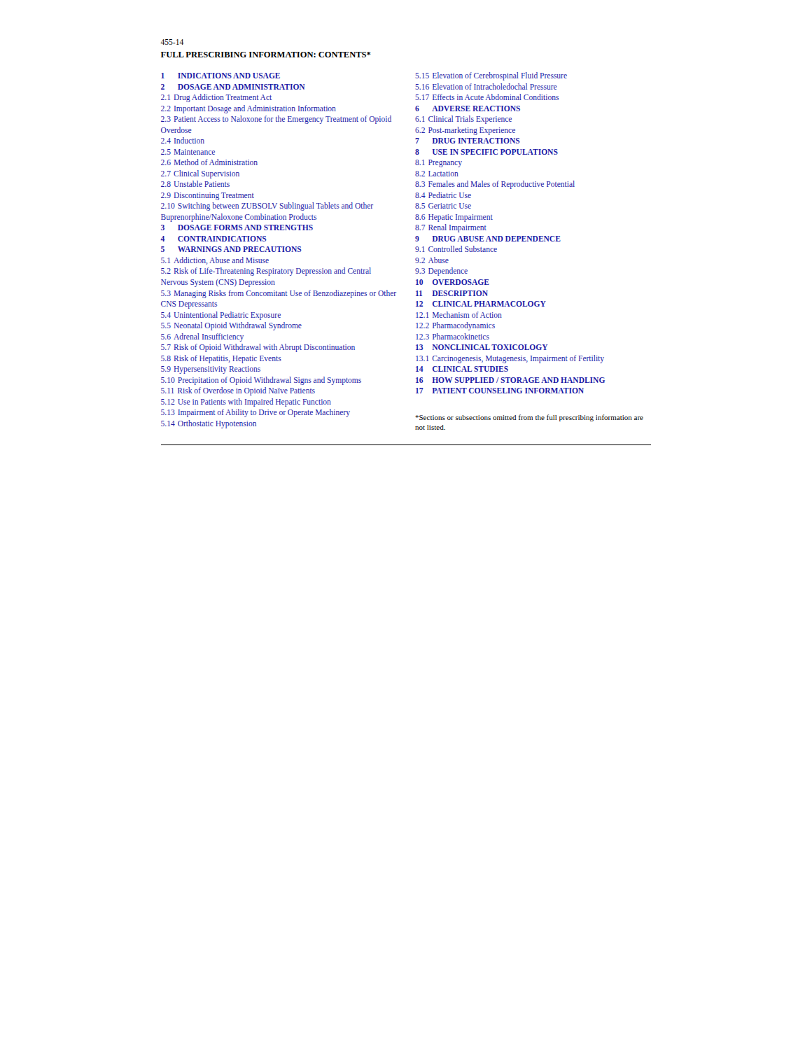455-14
FULL PRESCRIBING INFORMATION: CONTENTS*
1 Indications and Usage
2 Dosage and Administration
2.1 Drug Addiction Treatment Act
2.2 Important Dosage and Administration Information
2.3 Patient Access to Naloxone for the Emergency Treatment of Opioid
Overdose
2.4 Induction
2.5 Maintenance
2.6 Method of Administration
2.7 Clinical Supervision
2.8 Unstable Patients
2.9 Discontinuing Treatment
2.10 Switching between ZUBSOLV Sublingual Tablets and Other
Buprenorphine/Naloxone Combination Products
3 Dosage Forms and Strengths
4 Contraindications
5 Warnings and Precautions
5.1 Addiction, Abuse and Misuse
5.2 Risk of Life-Threatening Respiratory Depression and Central
Nervous System (CNS) Depression
5.3 Managing Risks from Concomitant Use of Benzodiazepines or Other
CNS Depressants
5.4 Unintentional Pediatric Exposure
5.5 Neonatal Opioid Withdrawal Syndrome
5.6 Adrenal Insufficiency
5.7 Risk of Opioid Withdrawal with Abrupt Discontinuation
5.8 Risk of Hepatitis, Hepatic Events
5.9 Hypersensitivity Reactions
5.10 Precipitation of Opioid Withdrawal Signs and Symptoms
5.11 Risk of Overdose in Opioid Naïve Patients
5.12 Use in Patients with Impaired Hepatic Function
5.13 Impairment of Ability to Drive or Operate Machinery
5.14 Orthostatic Hypotension
5.15 Elevation of Cerebrospinal Fluid Pressure
5.16 Elevation of Intracholedochal Pressure
5.17 Effects in Acute Abdominal Conditions
6 Adverse Reactions
6.1 Clinical Trials Experience
6.2 Post-marketing Experience
7 Drug Interactions
8 Use in Specific Populations
8.1 Pregnancy
8.2 Lactation
8.3 Females and Males of Reproductive Potential
8.4 Pediatric Use
8.5 Geriatric Use
8.6 Hepatic Impairment
8.7 Renal Impairment
9 Drug Abuse and Dependence
9.1 Controlled Substance
9.2 Abuse
9.3 Dependence
10 Overdosage
11 Description
12 Clinical Pharmacology
12.1 Mechanism of Action
12.2 Pharmacodynamics
12.3 Pharmacokinetics
13 Nonclinical Toxicology
13.1 Carcinogenesis, Mutagenesis, Impairment of Fertility
14 Clinical Studies
16 How Supplied / Storage and Handling
17 Patient Counseling Information
*Sections or subsections omitted from the full prescribing information are not listed.